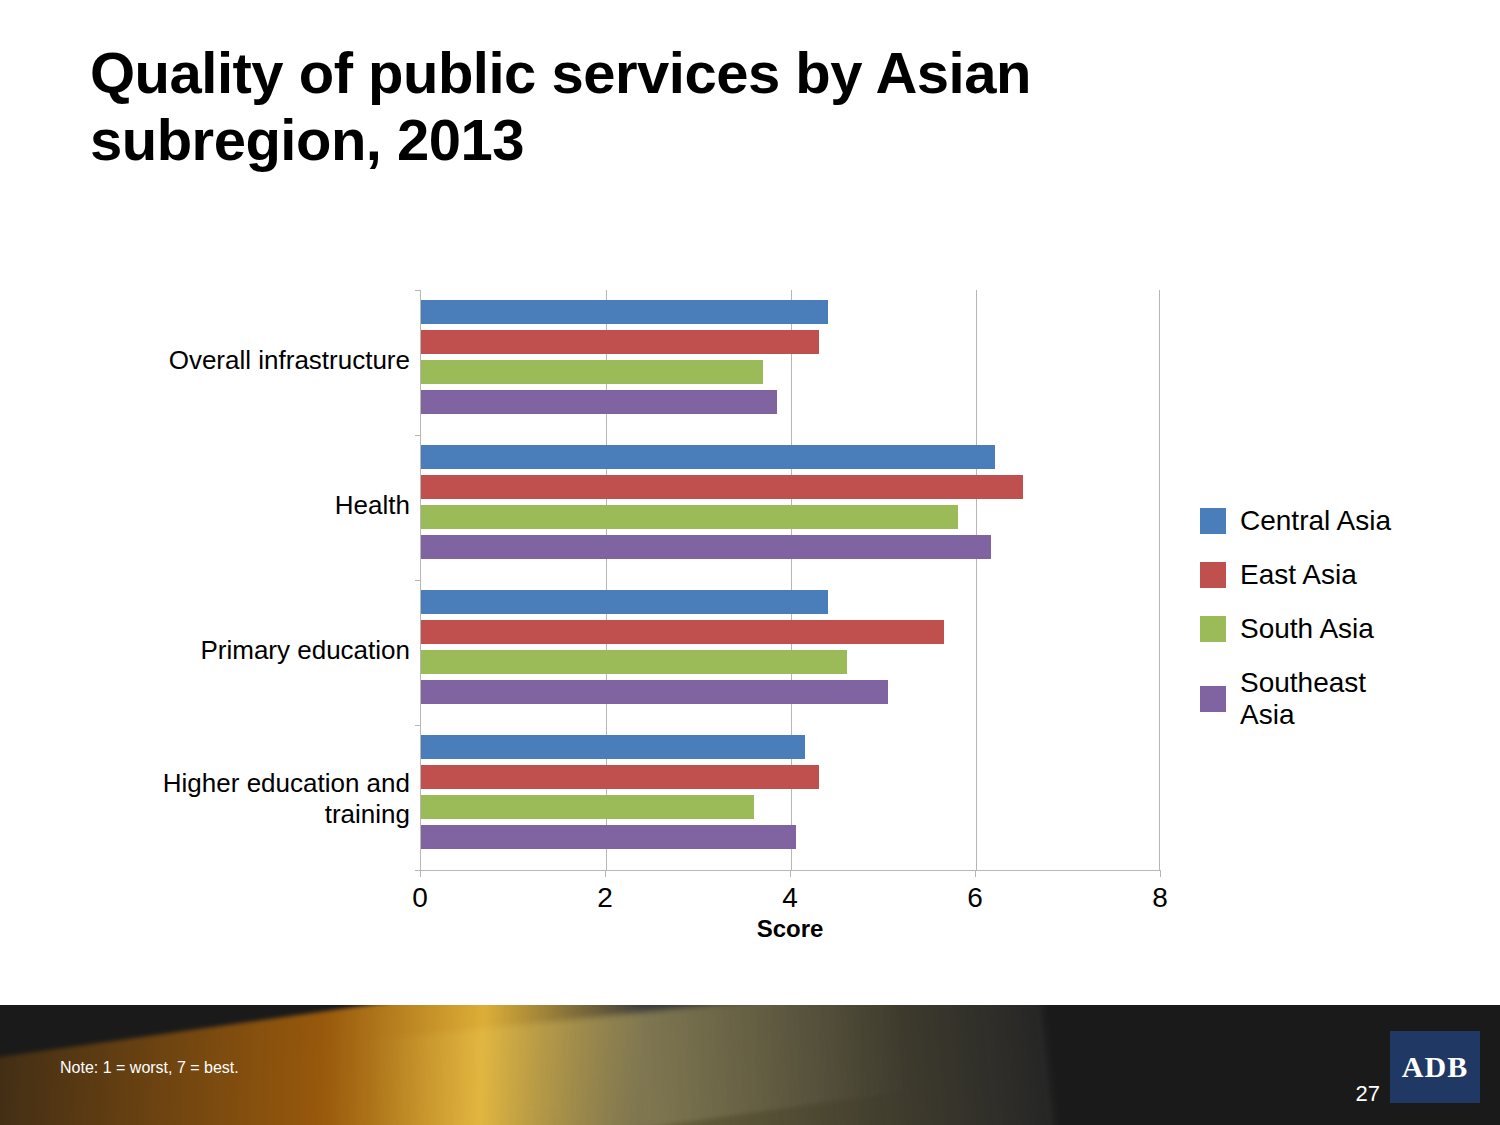Quality of public services by Asian subregion, 2013
Overall infrastructure
Health
Primary education
Higher education and
training
0
2
4
6
8
Score
Central Asia
East Asia
South Asia
Southeast Asia
Note: 1 = worst, 7 = best.
27
ADB